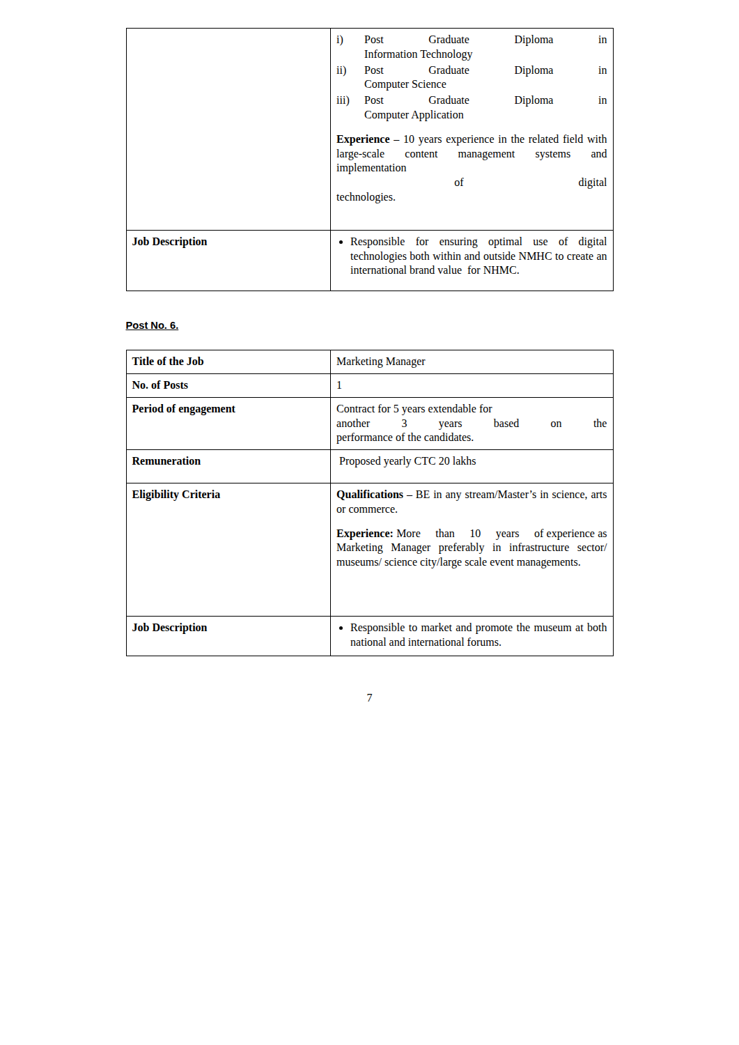| | i) Post Graduate Diploma in Information Technology ii) Post Graduate Diploma in Computer Science iii) Post Graduate Diploma in Computer Application Experience – 10 years experience in the related field with large-scale content management systems and implementation of digital technologies. |
| Job Description | Responsible for ensuring optimal use of digital technologies both within and outside NMHC to create an international brand value for NHMC. |
Post No. 6.
| Title of the Job | Marketing Manager |
| No. of Posts | 1 |
| Period of engagement | Contract for 5 years extendable for another 3 years based on the performance of the candidates. |
| Remuneration | Proposed yearly CTC 20 lakhs |
| Eligibility Criteria | Qualifications – BE in any stream/Master’s in science, arts or commerce. Experience: More than 10 years of experience as Marketing Manager preferably in infrastructure sector/ museums/ science city/large scale event managements. |
| Job Description | Responsible to market and promote the museum at both national and international forums. |
7